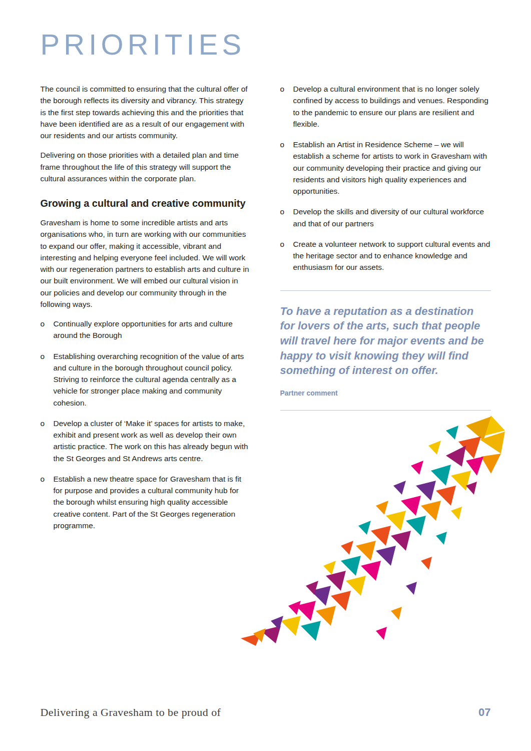PRIORITIES
The council is committed to ensuring that the cultural offer of the borough reflects its diversity and vibrancy. This strategy is the first step towards achieving this and the priorities that have been identified are as a result of our engagement with our residents and our artists community.
Delivering on those priorities with a detailed plan and time frame throughout the life of this strategy will support the cultural assurances within the corporate plan.
Growing a cultural and creative community
Gravesham is home to some incredible artists and arts organisations who, in turn are working with our communities to expand our offer, making it accessible, vibrant and interesting and helping everyone feel included. We will work with our regeneration partners to establish arts and culture in our built environment. We will embed our cultural vision in our policies and develop our community through in the following ways.
Continually explore opportunities for arts and culture around the Borough
Establishing overarching recognition of the value of arts and culture in the borough throughout council policy. Striving to reinforce the cultural agenda centrally as a vehicle for stronger place making and community cohesion.
Develop a cluster of ‘Make it’ spaces for artists to make, exhibit and present work as well as develop their own artistic practice. The work on this has already begun with the St Georges and St Andrews arts centre.
Establish a new theatre space for Gravesham that is fit for purpose and provides a cultural community hub for the borough whilst ensuring high quality accessible creative content. Part of the St Georges regeneration programme.
Develop a cultural environment that is no longer solely confined by access to buildings and venues. Responding to the pandemic to ensure our plans are resilient and flexible.
Establish an Artist in Residence Scheme – we will establish a scheme for artists to work in Gravesham with our community developing their practice and giving our residents and visitors high quality experiences and opportunities.
Develop the skills and diversity of our cultural workforce and that of our partners
Create a volunteer network to support cultural events and the heritage sector and to enhance knowledge and enthusiasm for our assets.
To have a reputation as a destination for lovers of the arts, such that people will travel here for major events and be happy to visit knowing they will find something of interest on offer.
Partner comment
Delivering a Gravesham to be proud of
07